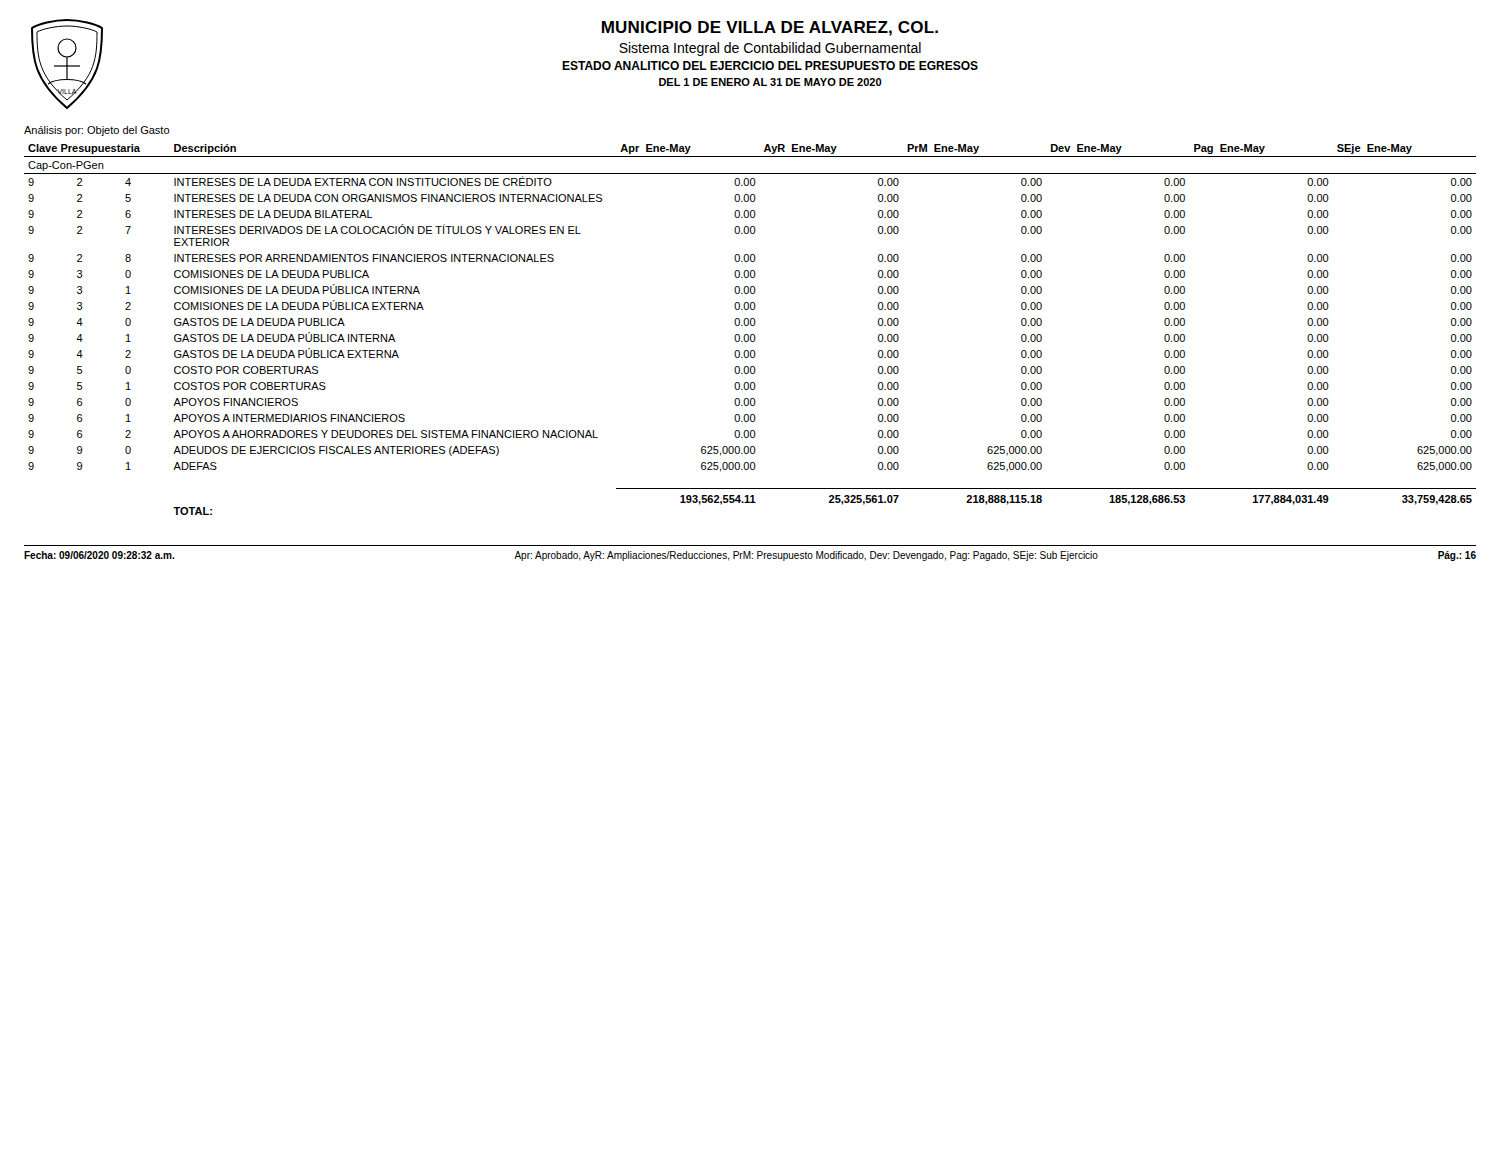VILLA
MUNICIPIO DE VILLA DE ALVAREZ, COL.
Sistema Integral de Contabilidad Gubernamental
ESTADO ANALITICO DEL EJERCICIO DEL PRESUPUESTO DE EGRESOS
DEL 1 DE ENERO AL 31 DE MAYO DE 2020
Análisis por: Objeto del Gasto
| Clave Presupuestaria | Descripción | Apr Ene-May | AyR Ene-May | PrM Ene-May | Dev Ene-May | Pag Ene-May | SEje Ene-May |
| --- | --- | --- | --- | --- | --- | --- | --- |
| Cap-Con-PGen |
| 9 | 2 | 4 | INTERESES DE LA DEUDA EXTERNA CON INSTITUCIONES DE CRÉDITO | 0.00 | 0.00 | 0.00 | 0.00 | 0.00 | 0.00 |
| 9 | 2 | 5 | INTERESES DE LA DEUDA CON ORGANISMOS FINANCIEROS INTERNACIONALES | 0.00 | 0.00 | 0.00 | 0.00 | 0.00 | 0.00 |
| 9 | 2 | 6 | INTERESES DE LA DEUDA BILATERAL | 0.00 | 0.00 | 0.00 | 0.00 | 0.00 | 0.00 |
| 9 | 2 | 7 | INTERESES DERIVADOS DE LA COLOCACIÓN DE TÍTULOS Y VALORES EN EL EXTERIOR | 0.00 | 0.00 | 0.00 | 0.00 | 0.00 | 0.00 |
| 9 | 2 | 8 | INTERESES POR ARRENDAMIENTOS FINANCIEROS INTERNACIONALES | 0.00 | 0.00 | 0.00 | 0.00 | 0.00 | 0.00 |
| 9 | 3 | 0 | COMISIONES DE LA DEUDA PUBLICA | 0.00 | 0.00 | 0.00 | 0.00 | 0.00 | 0.00 |
| 9 | 3 | 1 | COMISIONES DE LA DEUDA PÚBLICA INTERNA | 0.00 | 0.00 | 0.00 | 0.00 | 0.00 | 0.00 |
| 9 | 3 | 2 | COMISIONES DE LA DEUDA PÚBLICA EXTERNA | 0.00 | 0.00 | 0.00 | 0.00 | 0.00 | 0.00 |
| 9 | 4 | 0 | GASTOS DE LA DEUDA PUBLICA | 0.00 | 0.00 | 0.00 | 0.00 | 0.00 | 0.00 |
| 9 | 4 | 1 | GASTOS DE LA DEUDA PÚBLICA INTERNA | 0.00 | 0.00 | 0.00 | 0.00 | 0.00 | 0.00 |
| 9 | 4 | 2 | GASTOS DE LA DEUDA PÚBLICA EXTERNA | 0.00 | 0.00 | 0.00 | 0.00 | 0.00 | 0.00 |
| 9 | 5 | 0 | COSTO POR COBERTURAS | 0.00 | 0.00 | 0.00 | 0.00 | 0.00 | 0.00 |
| 9 | 5 | 1 | COSTOS POR COBERTURAS | 0.00 | 0.00 | 0.00 | 0.00 | 0.00 | 0.00 |
| 9 | 6 | 0 | APOYOS FINANCIEROS | 0.00 | 0.00 | 0.00 | 0.00 | 0.00 | 0.00 |
| 9 | 6 | 1 | APOYOS A INTERMEDIARIOS FINANCIEROS | 0.00 | 0.00 | 0.00 | 0.00 | 0.00 | 0.00 |
| 9 | 6 | 2 | APOYOS A AHORRADORES Y DEUDORES DEL SISTEMA FINANCIERO NACIONAL | 0.00 | 0.00 | 0.00 | 0.00 | 0.00 | 0.00 |
| 9 | 9 | 0 | ADEUDOS DE EJERCICIOS FISCALES ANTERIORES (ADEFAS) | 625,000.00 | 0.00 | 625,000.00 | 0.00 | 0.00 | 625,000.00 |
| 9 | 9 | 1 | ADEFAS | 625,000.00 | 0.00 | 625,000.00 | 0.00 | 0.00 | 625,000.00 |
| | TOTAL: | 193,562,554.11 | 25,325,561.07 | 218,888,115.18 | 185,128,686.53 | 177,884,031.49 | 33,759,428.65 |
Fecha: 09/06/2020 09:28:32 a.m.
Apr: Aprobado, AyR: Ampliaciones/Reducciones, PrM: Presupuesto Modificado, Dev: Devengado, Pag: Pagado, SEje: Sub Ejercicio
Pág.: 16